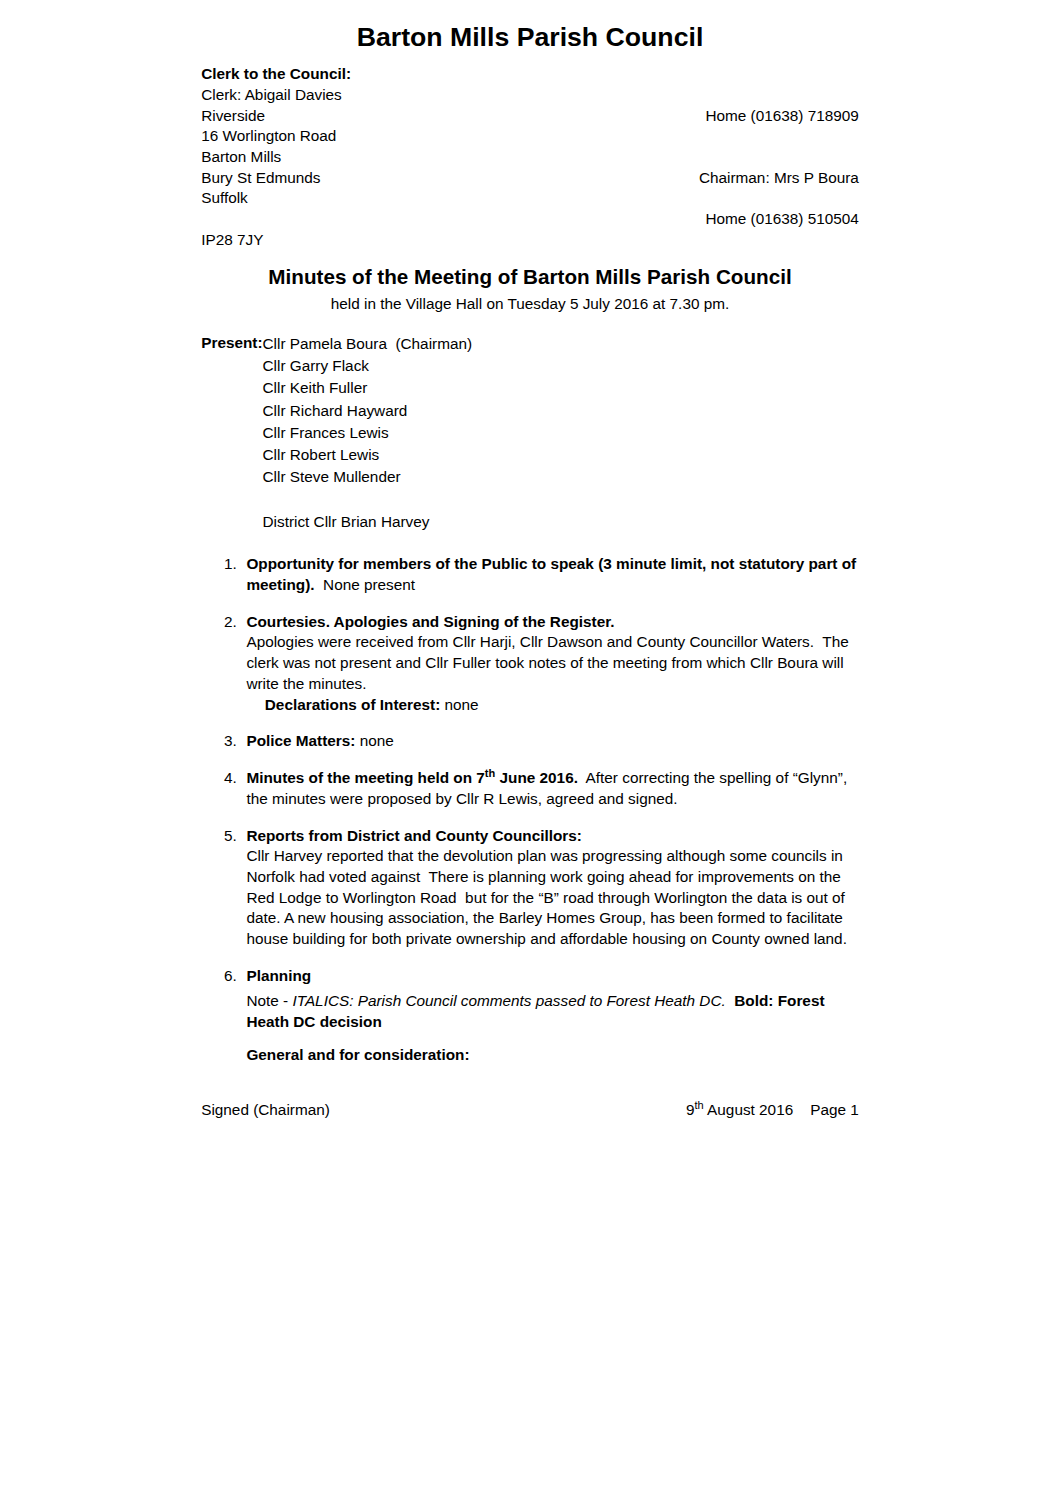Barton Mills Parish Council
| Clerk to the Council: | |
| Clerk: Abigail Davies | |
| Riverside | Home (01638) 718909 |
| 16 Worlington Road | |
| Barton Mills | |
| Bury St Edmunds | Chairman: Mrs P Boura |
| Suffolk | |
| | Home (01638) 510504 |
| IP28 7JY | |
Minutes of the Meeting of Barton Mills Parish Council
held in the Village Hall on Tuesday 5 July 2016 at 7.30 pm.
| Present: | Cllr Pamela Boura (Chairman) Cllr Garry Flack Cllr Keith Fuller Cllr Richard Hayward Cllr Frances Lewis Cllr Robert Lewis Cllr Steve Mullender District Cllr Brian Harvey |
Opportunity for members of the Public to speak (3 minute limit, not statutory part of meeting). None present
Courtesies. Apologies and Signing of the Register.
Apologies were received from Cllr Harji, Cllr Dawson and County Councillor Waters. The clerk was not present and Cllr Fuller took notes of the meeting from which Cllr Boura will write the minutes.
Declarations of Interest: none
Police Matters: none
Minutes of the meeting held on 7th June 2016. After correcting the spelling of “Glynn”, the minutes were proposed by Cllr R Lewis, agreed and signed.
Reports from District and County Councillors:
Cllr Harvey reported that the devolution plan was progressing although some councils in Norfolk had voted against There is planning work going ahead for improvements on the Red Lodge to Worlington Road but for the “B” road through Worlington the data is out of date. A new housing association, the Barley Homes Group, has been formed to facilitate house building for both private ownership and affordable housing on County owned land.
Planning
Note - ITALICS: Parish Council comments passed to Forest Heath DC. Bold: Forest Heath DC decision
General and for consideration:
Signed (Chairman)
9th August 2016 Page 1